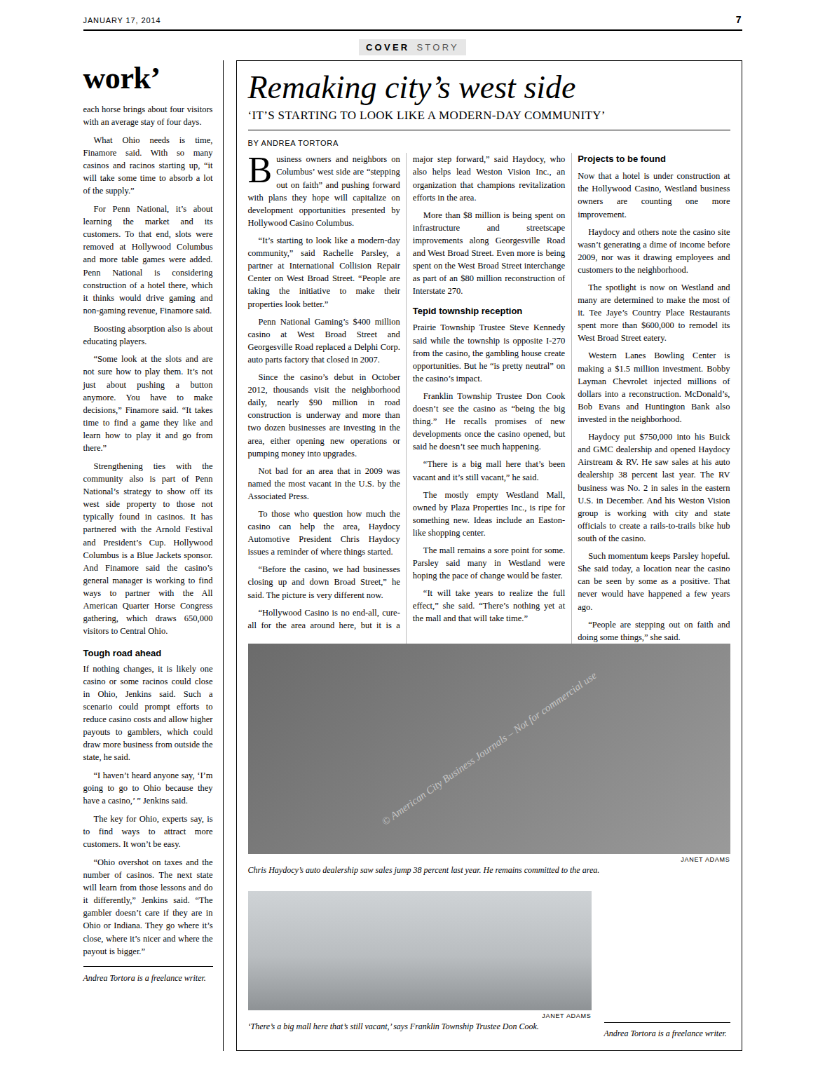JANUARY 17, 2014
7
COVER STORY
work’
each horse brings about four visitors with an average stay of four days.
What Ohio needs is time, Finamore said. With so many casinos and racinos starting up, “it will take some time to absorb a lot of the supply.”
For Penn National, it’s about learning the market and its customers. To that end, slots were removed at Hollywood Columbus and more table games were added. Penn National is considering construction of a hotel there, which it thinks would drive gaming and non-gaming revenue, Finamore said.
Boosting absorption also is about educating players.
“Some look at the slots and are not sure how to play them. It’s not just about pushing a button anymore. You have to make decisions,” Finamore said. “It takes time to find a game they like and learn how to play it and go from there.”
Strengthening ties with the community also is part of Penn National’s strategy to show off its west side property to those not typically found in casinos. It has partnered with the Arnold Festival and President’s Cup. Hollywood Columbus is a Blue Jackets sponsor. And Finamore said the casino’s general manager is working to find ways to partner with the All American Quarter Horse Congress gathering, which draws 650,000 visitors to Central Ohio.
Tough road ahead
If nothing changes, it is likely one casino or some racinos could close in Ohio, Jenkins said. Such a scenario could prompt efforts to reduce casino costs and allow higher payouts to gamblers, which could draw more business from outside the state, he said.
“I haven’t heard anyone say, ‘I’m going to go to Ohio because they have a casino,’ ” Jenkins said.
The key for Ohio, experts say, is to find ways to attract more customers. It won’t be easy.
“Ohio overshot on taxes and the number of casinos. The next state will learn from those lessons and do it differently,” Jenkins said. “The gambler doesn’t care if they are in Ohio or Indiana. They go where it’s close, where it’s nicer and where the payout is bigger.”
Andrea Tortora is a freelance writer.
Remaking city’s west side
‘IT’S STARTING TO LOOK LIKE A MODERN-DAY COMMUNITY’
BY ANDREA TORTORA
Business owners and neighbors on Columbus’ west side are “stepping out on faith” and pushing forward with plans they hope will capitalize on development opportunities presented by Hollywood Casino Columbus.
“It’s starting to look like a modern-day community,” said Rachelle Parsley, a partner at International Collision Repair Center on West Broad Street. “People are taking the initiative to make their properties look better.”
Penn National Gaming’s $400 million casino at West Broad Street and Georgesville Road replaced a Delphi Corp. auto parts factory that closed in 2007.
Since the casino’s debut in October 2012, thousands visit the neighborhood daily, nearly $90 million in road construction is underway and more than two dozen businesses are investing in the area, either opening new operations or pumping money into upgrades.
Not bad for an area that in 2009 was named the most vacant in the U.S. by the Associated Press.
To those who question how much the casino can help the area, Haydocy Automotive President Chris Haydocy issues a reminder of where things started.
“Before the casino, we had businesses closing up and down Broad Street,” he said. The picture is very different now.
“Hollywood Casino is no end-all, cure-all for the area around here, but it is a major step forward,” said Haydocy, who also helps lead Weston Vision Inc., an organization that champions revitalization efforts in the area.
More than $8 million is being spent on infrastructure and streetscape improvements along Georgesville Road and West Broad Street. Even more is being spent on the West Broad Street interchange as part of an $80 million reconstruction of Interstate 270.
Tepid township reception
Prairie Township Trustee Steve Kennedy said while the township is opposite I-270 from the casino, the gambling house create opportunities. But he “is pretty neutral” on the casino’s impact.
Franklin Township Trustee Don Cook doesn’t see the casino as “being the big thing.” He recalls promises of new developments once the casino opened, but said he doesn’t see much happening.
“There is a big mall here that’s been vacant and it’s still vacant,” he said.
The mostly empty Westland Mall, owned by Plaza Properties Inc., is ripe for something new. Ideas include an Easton-like shopping center.
The mall remains a sore point for some. Parsley said many in Westland were hoping the pace of change would be faster.
“It will take years to realize the full effect,” she said. “There’s nothing yet at the mall and that will take time.”
Projects to be found
Now that a hotel is under construction at the Hollywood Casino, Westland business owners are counting one more improvement.
Haydocy and others note the casino site wasn’t generating a dime of income before 2009, nor was it drawing employees and customers to the neighborhood.
The spotlight is now on Westland and many are determined to make the most of it. Tee Jaye’s Country Place Restaurants spent more than $600,000 to remodel its West Broad Street eatery.
Western Lanes Bowling Center is making a $1.5 million investment. Bobby Layman Chevrolet injected millions of dollars into a reconstruction. McDonald’s, Bob Evans and Huntington Bank also invested in the neighborhood.
Haydocy put $750,000 into his Buick and GMC dealership and opened Haydocy Airstream & RV. He saw sales at his auto dealership 38 percent last year. The RV business was No. 2 in sales in the eastern U.S. in December. And his Weston Vision group is working with city and state officials to create a rails-to-trails bike hub south of the casino.
Such momentum keeps Parsley hopeful. She said today, a location near the casino can be seen by some as a positive. That never would have happened a few years ago.
“People are stepping out on faith and doing some things,” she said.
© American City Business Journals – Not for commercial use
JANET ADAMS
Chris Haydocy’s auto dealership saw sales jump 38 percent last year. He remains committed to the area.
JANET ADAMS
‘There’s a big mall here that’s still vacant,’ says Franklin Township Trustee Don Cook.
Andrea Tortora is a freelance writer.